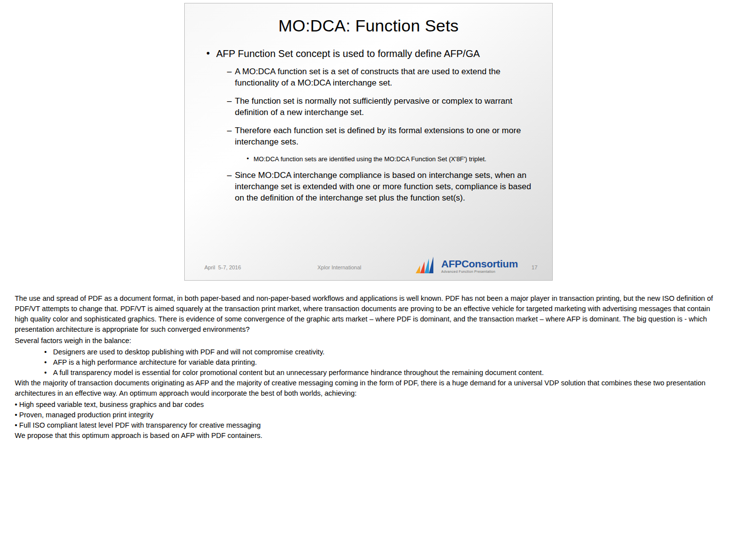MO:DCA: Function Sets
AFP Function Set concept is used to formally define AFP/GA
A MO:DCA function set is a set of constructs that are used to extend the functionality of a MO:DCA interchange set.
The function set is normally not sufficiently pervasive or complex to warrant definition of a new interchange set.
Therefore each function set is defined by its formal extensions to one or more interchange sets.
MO:DCA function sets are identified using the MO:DCA Function Set (X'8F') triplet.
Since MO:DCA interchange compliance is based on interchange sets, when an interchange set is extended with one or more function sets, compliance is based on the definition of the interchange set plus the function set(s).
April 5-7, 2016
Xplor International
AFPConsortium
Advanced Function Presentation
17
The use and spread of PDF as a document format, in both paper-based and non-paper-based workflows and applications is well known. PDF has not been a major player in transaction printing, but the new ISO definition of PDF/VT attempts to change that. PDF/VT is aimed squarely at the transaction print market, where transaction documents are proving to be an effective vehicle for targeted marketing with advertising messages that contain high quality color and sophisticated graphics. There is evidence of some convergence of the graphic arts market – where PDF is dominant, and the transaction market – where AFP is dominant. The big question is - which presentation architecture is appropriate for such converged environments?
Several factors weigh in the balance:
•Designers are used to desktop publishing with PDF and will not compromise creativity.
•AFP is a high performance architecture for variable data printing.
•A full transparency model is essential for color promotional content but an unnecessary performance hindrance throughout the remaining document content.
With the majority of transaction documents originating as AFP and the majority of creative messaging coming in the form of PDF, there is a huge demand for a universal VDP solution that combines these two presentation architectures in an effective way. An optimum approach would incorporate the best of both worlds, achieving:
• High speed variable text, business graphics and bar codes
• Proven, managed production print integrity
• Full ISO compliant latest level PDF with transparency for creative messaging
We propose that this optimum approach is based on AFP with PDF containers.